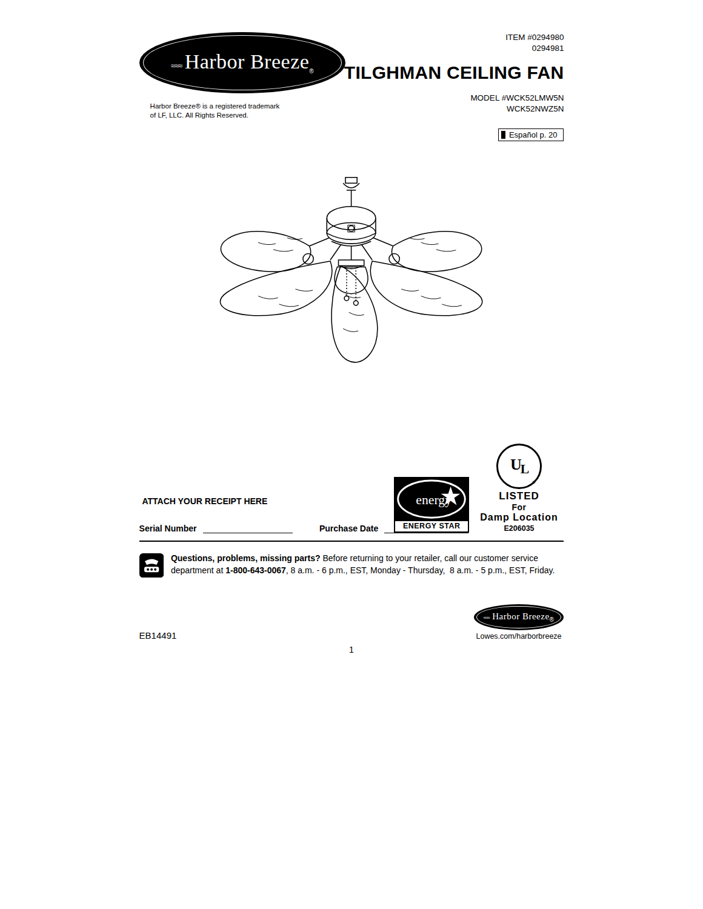≈≈≈ Harbor Breeze®
Harbor Breeze® is a registered trademark
of LF, LLC. All Rights Reserved.
ITEM #0294980
0294981
TILGHMAN CEILING FAN
MODEL #WCK52LMW5N
WCK52NWZ5N
Español p. 20
energy
ENERGY STAR
UL ®
LISTED
For
Damp Location
E206035
ATTACH YOUR RECEIPT HERE
Serial Number Purchase Date
Questions, problems, missing parts? Before returning to your retailer, call our customer service department at 1-800-643-0067, 8 a.m. - 6 p.m., EST, Monday - Thursday, 8 a.m. - 5 p.m., EST, Friday.
EB14491
≈≈≈ Harbor Breeze®
Lowes.com/harborbreeze
1